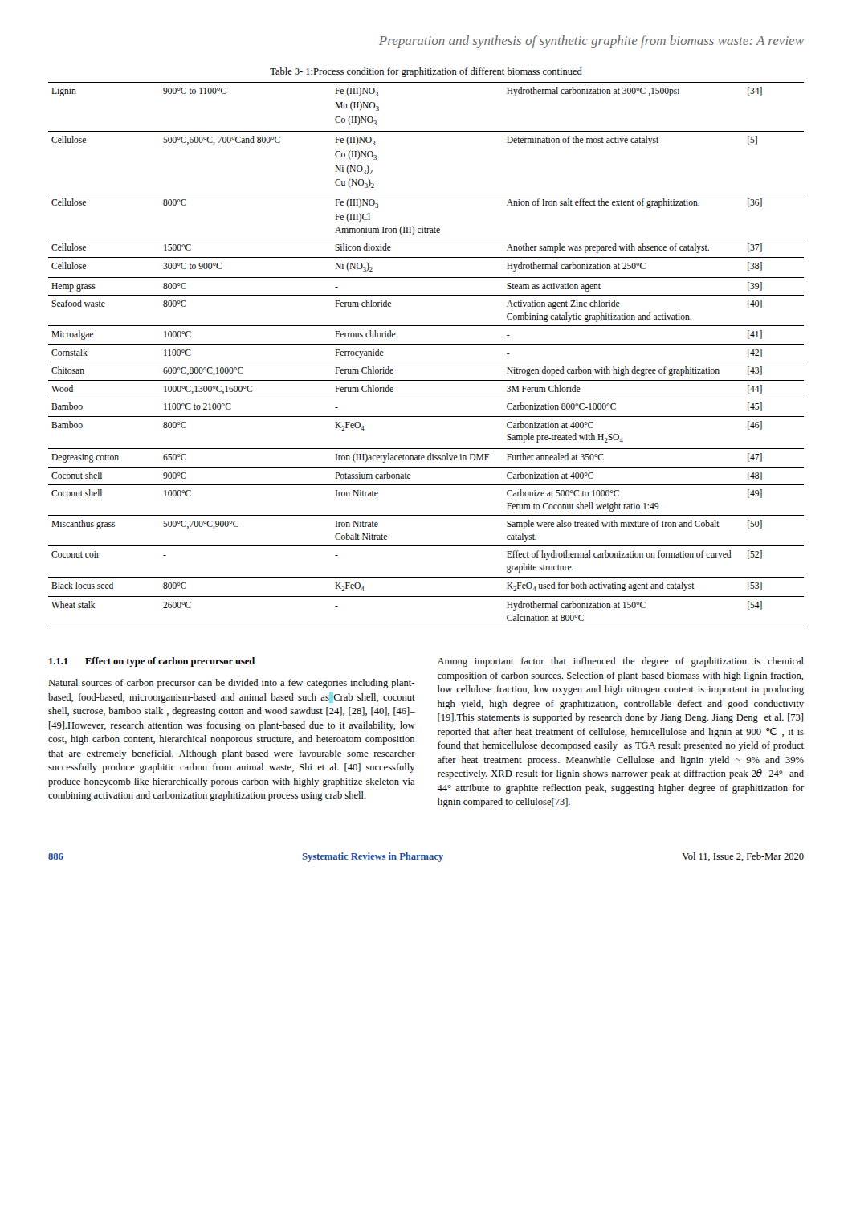Preparation and synthesis of synthetic graphite from biomass waste: A review
Table 3- 1:Process condition for graphitization of different biomass continued
| Lignin | 900°C to 1100°C | Fe (III)NO 3 Mn (II)NO 3 Co (II)NO 3 | Hydrothermal carbonization at 300°C ,1500psi | [34] |
| Cellulose | 500°C,600°C, 700°Cand 800°C | Fe (II)NO 3 Co (II)NO 3 Ni (NO 3 ) 2 Cu (NO 3 ) 2 | Determination of the most active catalyst | [5] |
| Cellulose | 800°C | Fe (III)NO 3 Fe (III)Cl Ammonium Iron (III) citrate | Anion of Iron salt effect the extent of graphitization. | [36] |
| Cellulose | 1500°C | Silicon dioxide | Another sample was prepared with absence of catalyst. | [37] |
| Cellulose | 300°C to 900°C | Ni (NO 3 ) 2 | Hydrothermal carbonization at 250°C | [38] |
| Hemp grass | 800°C | - | Steam as activation agent | [39] |
| Seafood waste | 800°C | Ferum chloride | Activation agent Zinc chloride Combining catalytic graphitization and activation. | [40] |
| Microalgae | 1000°C | Ferrous chloride | - | [41] |
| Cornstalk | 1100°C | Ferrocyanide | - | [42] |
| Chitosan | 600°C,800°C,1000°C | Ferum Chloride | Nitrogen doped carbon with high degree of graphitization | [43] |
| Wood | 1000°C,1300°C,1600°C | Ferum Chloride | 3M Ferum Chloride | [44] |
| Bamboo | 1100°C to 2100°C | - | Carbonization 800°C-1000°C | [45] |
| Bamboo | 800°C | K 2 FeO 4 | Carbonization at 400°C Sample pre-treated with H 2 SO 4 | [46] |
| Degreasing cotton | 650°C | Iron (III)acetylacetonate dissolve in DMF | Further annealed at 350°C | [47] |
| Coconut shell | 900°C | Potassium carbonate | Carbonization at 400°C | [48] |
| Coconut shell | 1000°C | Iron Nitrate | Carbonize at 500°C to 1000°C Ferum to Coconut shell weight ratio 1:49 | [49] |
| Miscanthus grass | 500°C,700°C,900°C | Iron Nitrate Cobalt Nitrate | Sample were also treated with mixture of Iron and Cobalt catalyst. | [50] |
| Coconut coir | - | - | Effect of hydrothermal carbonization on formation of curved graphite structure. | [52] |
| Black locus seed | 800°C | K 2 FeO 4 | K 2 FeO 4 used for both activating agent and catalyst | [53] |
| Wheat stalk | 2600°C | - | Hydrothermal carbonization at 150°C Calcination at 800°C | [54] |
1.1.1 Effect on type of carbon precursor used
Natural sources of carbon precursor can be divided into a few categories including plant-based, food-based, microorganism-based and animal based such as Crab shell, coconut shell, sucrose, bamboo stalk , degreasing cotton and wood sawdust [24], [28], [40], [46]–[49].However, research attention was focusing on plant-based due to it availability, low cost, high carbon content, hierarchical nonporous structure, and heteroatom composition that are extremely beneficial. Although plant-based were favourable some researcher successfully produce graphitic carbon from animal waste, Shi et al. [40] successfully produce honeycomb-like hierarchically porous carbon with highly graphitize skeleton via combining activation and carbonization graphitization process using crab shell.
Among important factor that influenced the degree of graphitization is chemical composition of carbon sources. Selection of plant-based biomass with high lignin fraction, low cellulose fraction, low oxygen and high nitrogen content is important in producing high yield, high degree of graphitization, controllable defect and good conductivity [19].This statements is supported by research done by Jiang Deng. Jiang Deng et al. [73] reported that after heat treatment of cellulose, hemicellulose and lignin at 900 ℃ , it is found that hemicellulose decomposed easily as TGA result presented no yield of product after heat treatment process. Meanwhile Cellulose and lignin yield ~ 9% and 39% respectively. XRD result for lignin shows narrower peak at diffraction peak 2𝜃 24° and 44° attribute to graphite reflection peak, suggesting higher degree of graphitization for lignin compared to cellulose[73].
886
Systematic Reviews in Pharmacy
Vol 11, Issue 2, Feb-Mar 2020